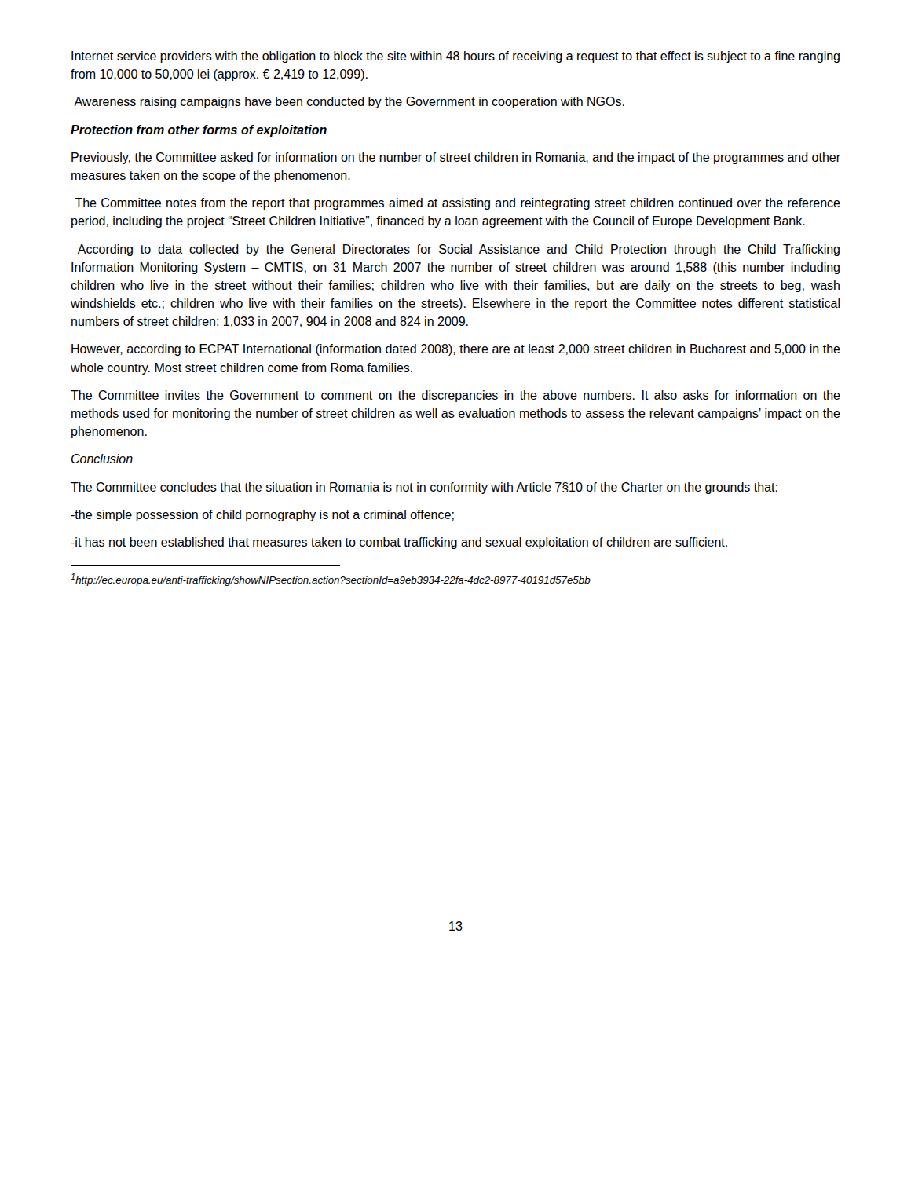Internet service providers with the obligation to block the site within 48 hours of receiving a request to that effect is subject to a fine ranging from 10,000 to 50,000 lei (approx. € 2,419 to 12,099).
Awareness raising campaigns have been conducted by the Government in cooperation with NGOs.
Protection from other forms of exploitation
Previously, the Committee asked for information on the number of street children in Romania, and the impact of the programmes and other measures taken on the scope of the phenomenon.
The Committee notes from the report that programmes aimed at assisting and reintegrating street children continued over the reference period, including the project “Street Children Initiative”, financed by a loan agreement with the Council of Europe Development Bank.
According to data collected by the General Directorates for Social Assistance and Child Protection through the Child Trafficking Information Monitoring System – CMTIS, on 31 March 2007 the number of street children was around 1,588 (this number including children who live in the street without their families; children who live with their families, but are daily on the streets to beg, wash windshields etc.; children who live with their families on the streets). Elsewhere in the report the Committee notes different statistical numbers of street children: 1,033 in 2007, 904 in 2008 and 824 in 2009.
However, according to ECPAT International (information dated 2008), there are at least 2,000 street children in Bucharest and 5,000 in the whole country. Most street children come from Roma families.
The Committee invites the Government to comment on the discrepancies in the above numbers. It also asks for information on the methods used for monitoring the number of street children as well as evaluation methods to assess the relevant campaigns’ impact on the phenomenon.
Conclusion
The Committee concludes that the situation in Romania is not in conformity with Article 7§10 of the Charter on the grounds that:
-the simple possession of child pornography is not a criminal offence;
-it has not been established that measures taken to combat trafficking and sexual exploitation of children are sufficient.
1http://ec.europa.eu/anti-trafficking/showNIPsection.action?sectionId=a9eb3934-22fa-4dc2-8977-40191d57e5bb
13